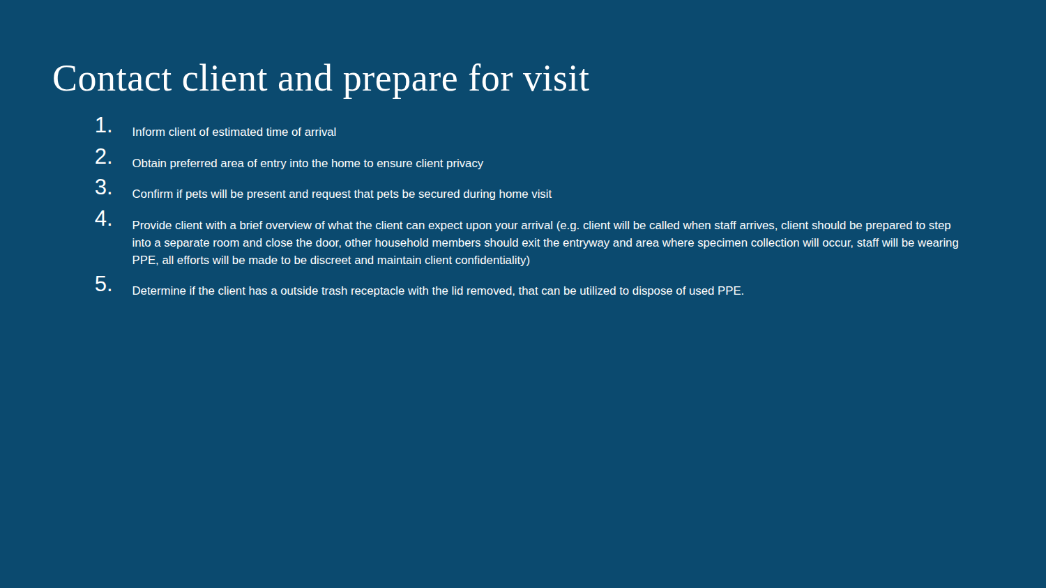Contact client and prepare for visit
Inform client of estimated time of arrival
Obtain preferred area of entry into the home to ensure client privacy
Confirm if pets will be present and request that pets be secured during home visit
Provide client with a brief overview of what the client can expect upon your arrival (e.g. client will be called when staff arrives, client should be prepared to step into a separate room and close the door, other household members should exit the entryway and area where specimen collection will occur, staff will be wearing PPE, all efforts will be made to be discreet and maintain client confidentiality)
Determine if the client has a outside trash receptacle with the lid removed, that can be utilized to dispose of used PPE.